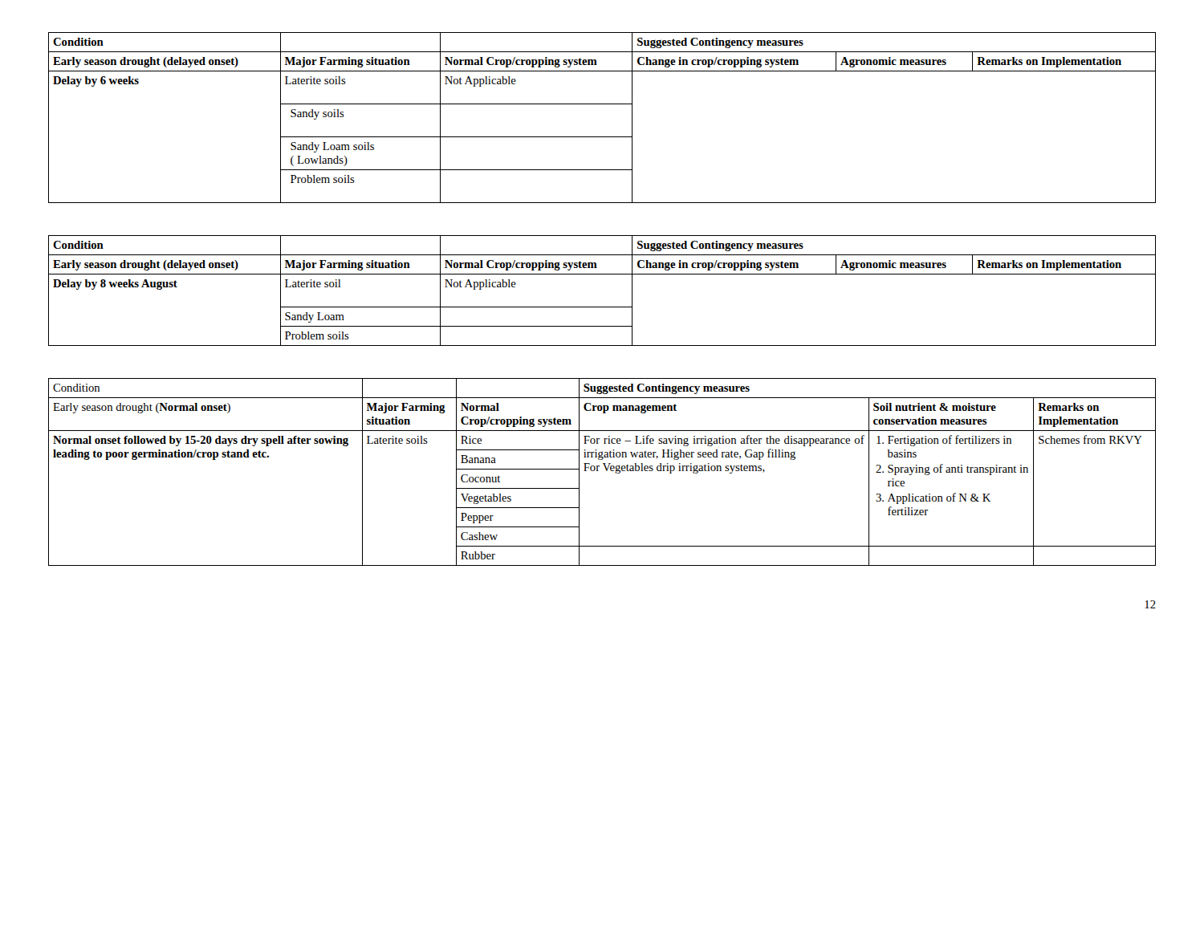| Condition | | | Suggested Contingency measures |
| Early season drought (delayed onset) | Major Farming situation | Normal Crop/cropping system | Change in crop/cropping system | Agronomic measures | Remarks on Implementation |
| Delay by 6 weeks | Laterite soils | Not Applicable | |
| Sandy soils | |
| Sandy Loam soils ( Lowlands) | |
| Problem soils | |
| Condition | | | Suggested Contingency measures |
| Early season drought (delayed onset) | Major Farming situation | Normal Crop/cropping system | Change in crop/cropping system | Agronomic measures | Remarks on Implementation |
| Delay by 8 weeks August | Laterite soil | Not Applicable | |
| Sandy Loam | |
| Problem soils | |
| Condition | | | Suggested Contingency measures |
| Early season drought ( Normal onset ) | Major Farming situation | Normal Crop/cropping system | Crop management | Soil nutrient & moisture conservation measures | Remarks on Implementation |
| Normal onset followed by 15-20 days dry spell after sowing leading to poor germination/crop stand etc. | Laterite soils | Rice | For rice – Life saving irrigation after the disappearance of irrigation water, Higher seed rate, Gap filling For Vegetables drip irrigation systems, | Fertigation of fertilizers in basins Spraying of anti transpirant in rice Application of N & K fertilizer | Schemes from RKVY |
| Banana |
| Coconut |
| Vegetables |
| Pepper |
| Cashew |
| Rubber | | | |
12